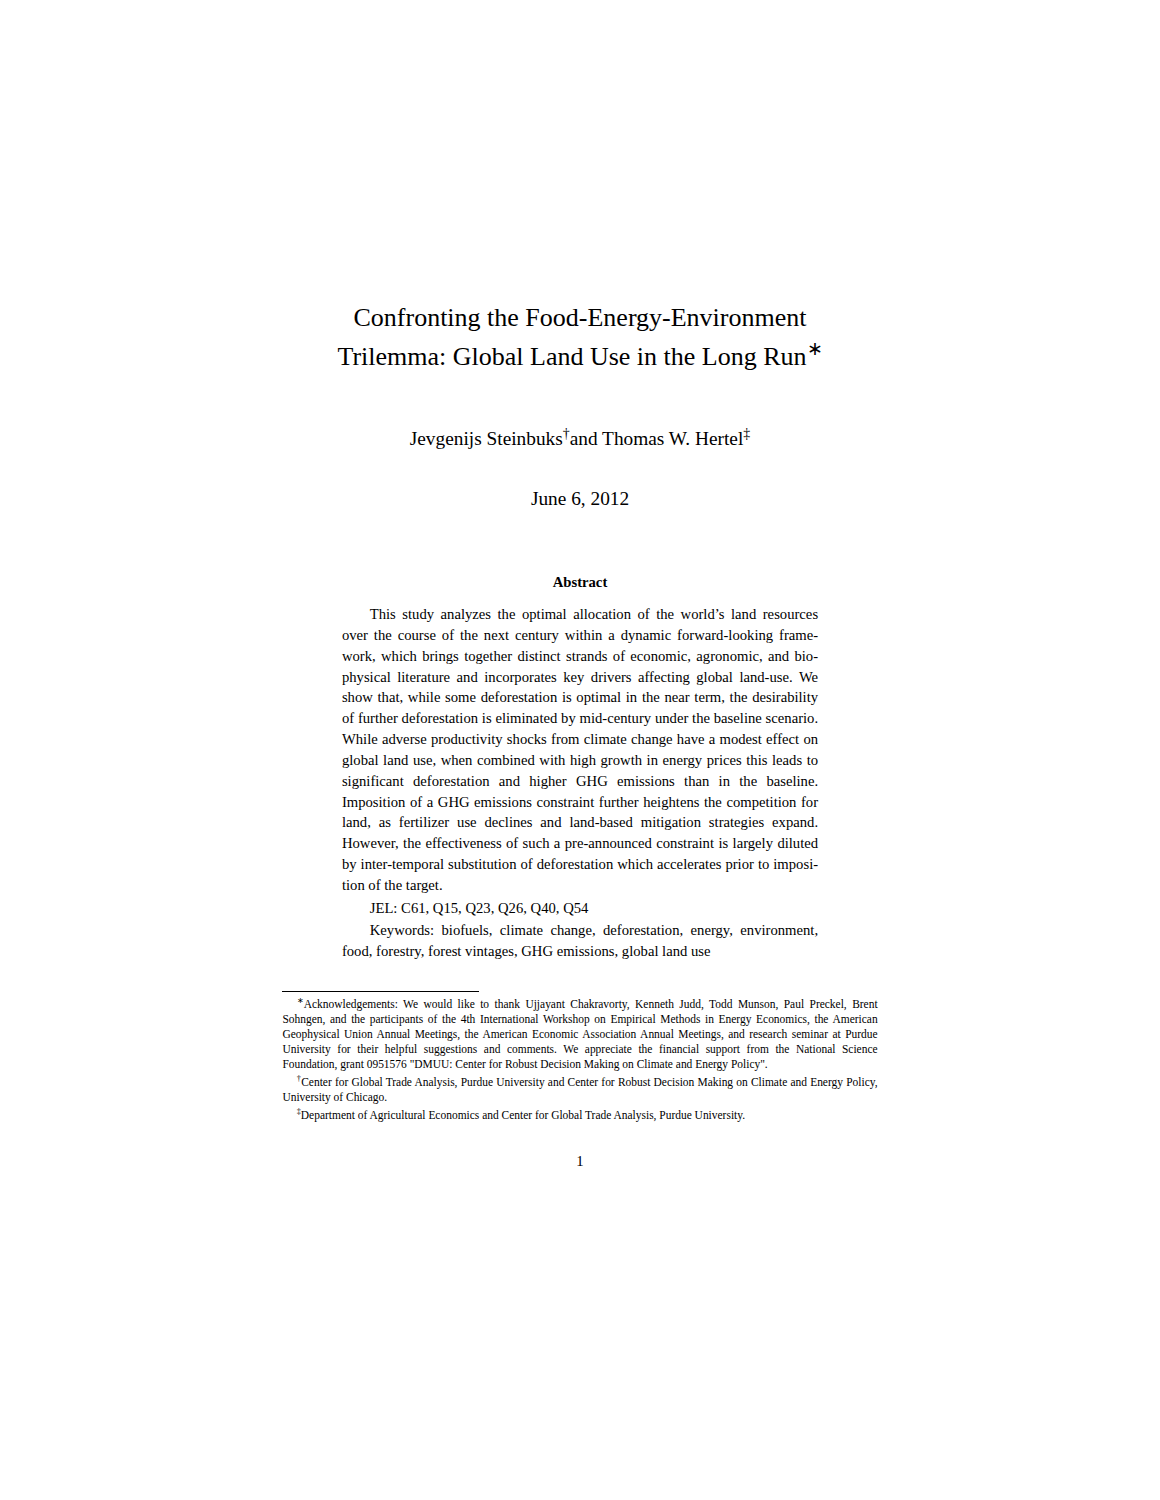Confronting the Food-Energy-Environment
Trilemma: Global Land Use in the Long Run∗
Jevgenijs Steinbuks†and Thomas W. Hertel‡
June 6, 2012
Abstract
This study analyzes the optimal allocation of the world’s land resources over the course of the next century within a dynamic forward-looking framework, which brings together distinct strands of economic, agronomic, and biophysical literature and incorporates key drivers affecting global land-use. We show that, while some deforestation is optimal in the near term, the desirability of further deforestation is eliminated by mid-century under the baseline scenario. While adverse productivity shocks from climate change have a modest effect on global land use, when combined with high growth in energy prices this leads to significant deforestation and higher GHG emissions than in the baseline. Imposition of a GHG emissions constraint further heightens the competition for land, as fertilizer use declines and land-based mitigation strategies expand. However, the effectiveness of such a pre-announced constraint is largely diluted by inter-temporal substitution of deforestation which accelerates prior to imposition of the target.
JEL: C61, Q15, Q23, Q26, Q40, Q54
Keywords: biofuels, climate change, deforestation, energy, environment, food, forestry, forest vintages, GHG emissions, global land use
∗Acknowledgements: We would like to thank Ujjayant Chakravorty, Kenneth Judd, Todd Munson, Paul Preckel, Brent Sohngen, and the participants of the 4th International Workshop on Empirical Methods in Energy Economics, the American Geophysical Union Annual Meetings, the American Economic Association Annual Meetings, and research seminar at Purdue University for their helpful suggestions and comments. We appreciate the financial support from the National Science Foundation, grant 0951576 "DMUU: Center for Robust Decision Making on Climate and Energy Policy".
†Center for Global Trade Analysis, Purdue University and Center for Robust Decision Making on Climate and Energy Policy, University of Chicago.
‡Department of Agricultural Economics and Center for Global Trade Analysis, Purdue University.
1